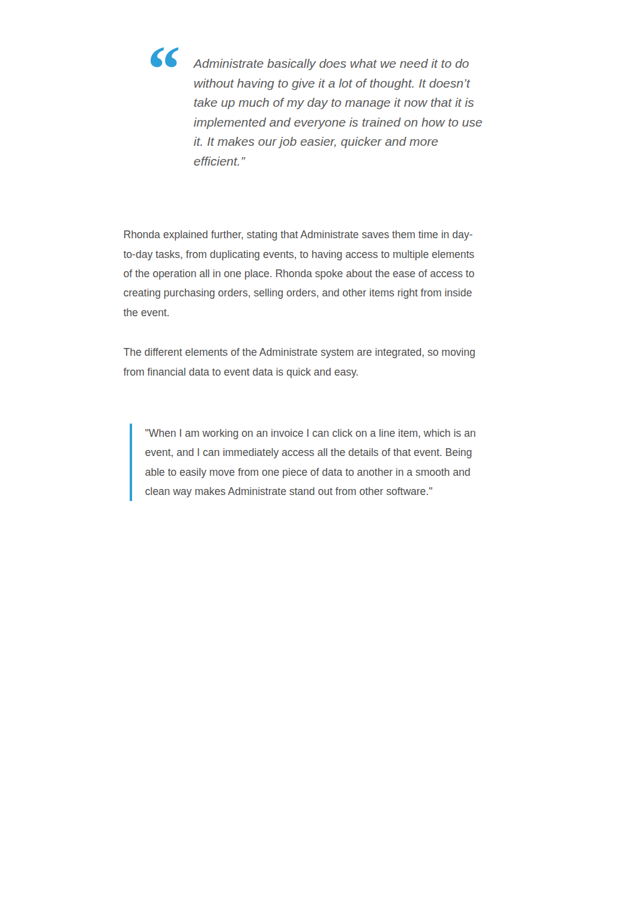“
Administrate basically does what we need it to do without having to give it a lot of thought. It doesn’t take up much of my day to manage it now that it is implemented and everyone is trained on how to use it. It makes our job easier, quicker and more efficient.”
Rhonda explained further, stating that Administrate saves them time in day-to-day tasks, from duplicating events, to having access to multiple elements of the operation all in one place. Rhonda spoke about the ease of access to creating purchasing orders, selling orders, and other items right from inside the event.
The different elements of the Administrate system are integrated, so moving from financial data to event data is quick and easy.
"When I am working on an invoice I can click on a line item, which is an event, and I can immediately access all the details of that event. Being able to easily move from one piece of data to another in a smooth and clean way makes Administrate stand out from other software."